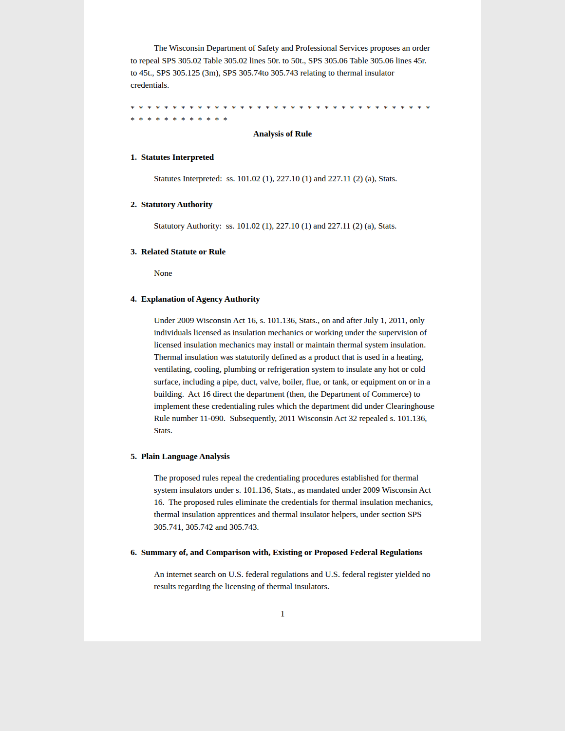The Wisconsin Department of Safety and Professional Services proposes an order to repeal SPS 305.02 Table 305.02 lines 50r. to 50t., SPS 305.06 Table 305.06 lines 45r. to 45t., SPS 305.125 (3m), SPS 305.74to 305.743 relating to thermal insulator credentials.
* * * * * * * * * * * * * * * * * * * * * * * * * * * * * * * * * * * * * * * * * * * * * * * *
Analysis of Rule
1. Statutes Interpreted
Statutes Interpreted: ss. 101.02 (1), 227.10 (1) and 227.11 (2) (a), Stats.
2. Statutory Authority
Statutory Authority: ss. 101.02 (1), 227.10 (1) and 227.11 (2) (a), Stats.
3. Related Statute or Rule
None
4. Explanation of Agency Authority
Under 2009 Wisconsin Act 16, s. 101.136, Stats., on and after July 1, 2011, only individuals licensed as insulation mechanics or working under the supervision of licensed insulation mechanics may install or maintain thermal system insulation. Thermal insulation was statutorily defined as a product that is used in a heating, ventilating, cooling, plumbing or refrigeration system to insulate any hot or cold surface, including a pipe, duct, valve, boiler, flue, or tank, or equipment on or in a building. Act 16 direct the department (then, the Department of Commerce) to implement these credentialing rules which the department did under Clearinghouse Rule number 11-090. Subsequently, 2011 Wisconsin Act 32 repealed s. 101.136, Stats.
5. Plain Language Analysis
The proposed rules repeal the credentialing procedures established for thermal system insulators under s. 101.136, Stats., as mandated under 2009 Wisconsin Act 16. The proposed rules eliminate the credentials for thermal insulation mechanics, thermal insulation apprentices and thermal insulator helpers, under section SPS 305.741, 305.742 and 305.743.
6. Summary of, and Comparison with, Existing or Proposed Federal Regulations
An internet search on U.S. federal regulations and U.S. federal register yielded no results regarding the licensing of thermal insulators.
1